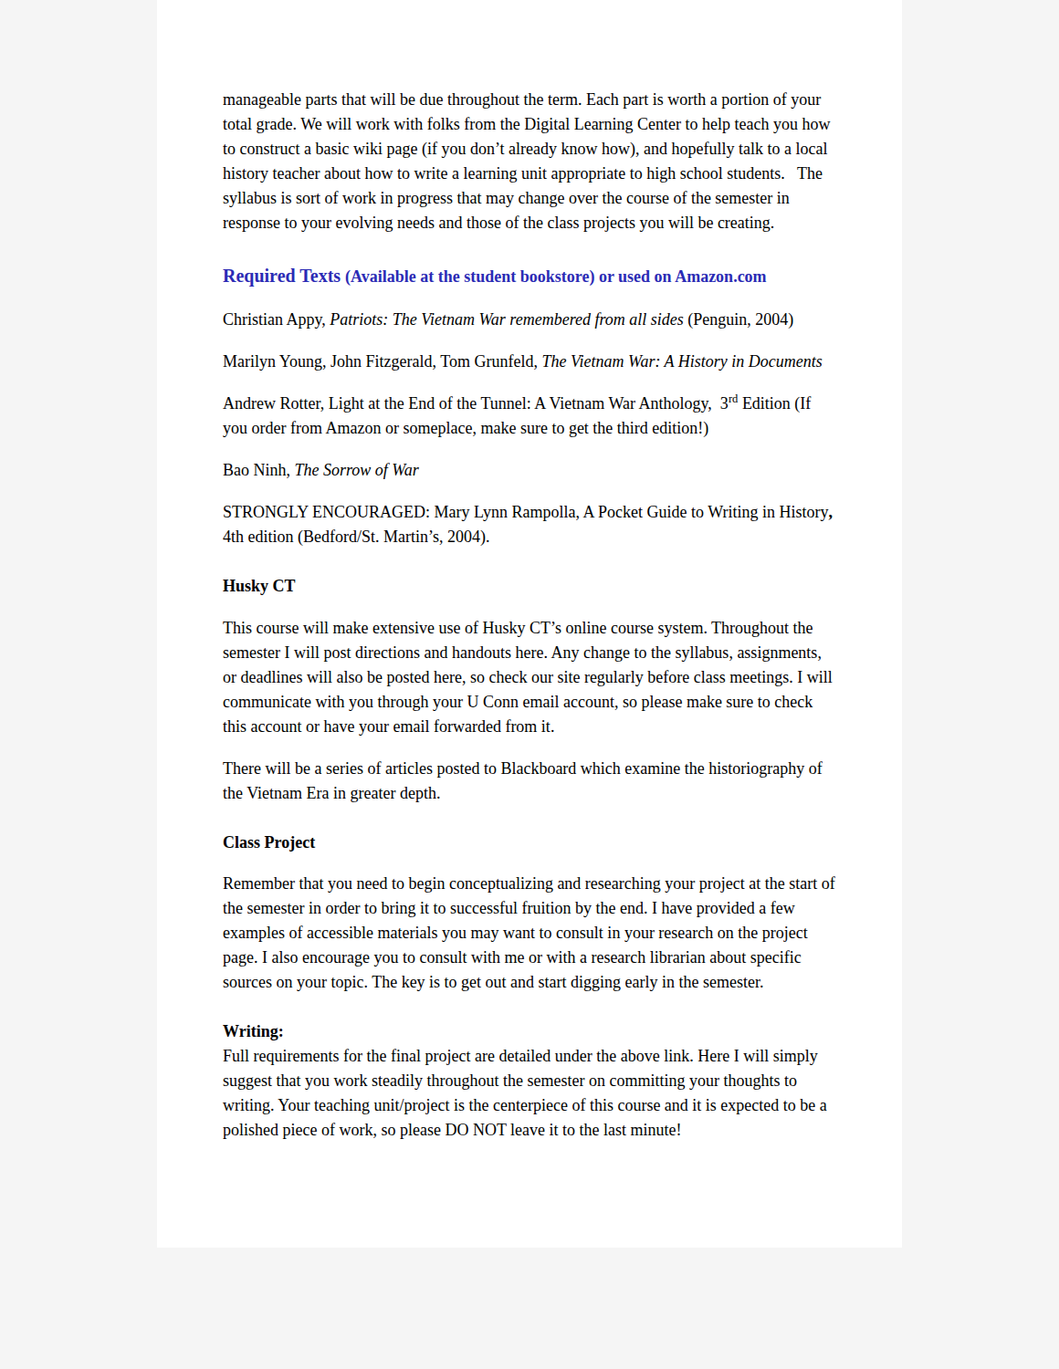manageable parts that will be due throughout the term. Each part is worth a portion of your total grade. We will work with folks from the Digital Learning Center to help teach you how to construct a basic wiki page (if you don’t already know how), and hopefully talk to a local history teacher about how to write a learning unit appropriate to high school students. The syllabus is sort of work in progress that may change over the course of the semester in response to your evolving needs and those of the class projects you will be creating.
Required Texts (Available at the student bookstore) or used on Amazon.com
Christian Appy, Patriots: The Vietnam War remembered from all sides (Penguin, 2004)
Marilyn Young, John Fitzgerald, Tom Grunfeld, The Vietnam War: A History in Documents
Andrew Rotter, Light at the End of the Tunnel: A Vietnam War Anthology, 3rd Edition (If you order from Amazon or someplace, make sure to get the third edition!)
Bao Ninh, The Sorrow of War
STRONGLY ENCOURAGED: Mary Lynn Rampolla, A Pocket Guide to Writing in History, 4th edition (Bedford/St. Martin’s, 2004).
Husky CT
This course will make extensive use of Husky CT’s online course system. Throughout the semester I will post directions and handouts here. Any change to the syllabus, assignments, or deadlines will also be posted here, so check our site regularly before class meetings. I will communicate with you through your U Conn email account, so please make sure to check this account or have your email forwarded from it.
There will be a series of articles posted to Blackboard which examine the historiography of the Vietnam Era in greater depth.
Class Project
Remember that you need to begin conceptualizing and researching your project at the start of the semester in order to bring it to successful fruition by the end. I have provided a few examples of accessible materials you may want to consult in your research on the project page. I also encourage you to consult with me or with a research librarian about specific sources on your topic. The key is to get out and start digging early in the semester.
Writing:
Full requirements for the final project are detailed under the above link. Here I will simply suggest that you work steadily throughout the semester on committing your thoughts to writing. Your teaching unit/project is the centerpiece of this course and it is expected to be a polished piece of work, so please DO NOT leave it to the last minute!